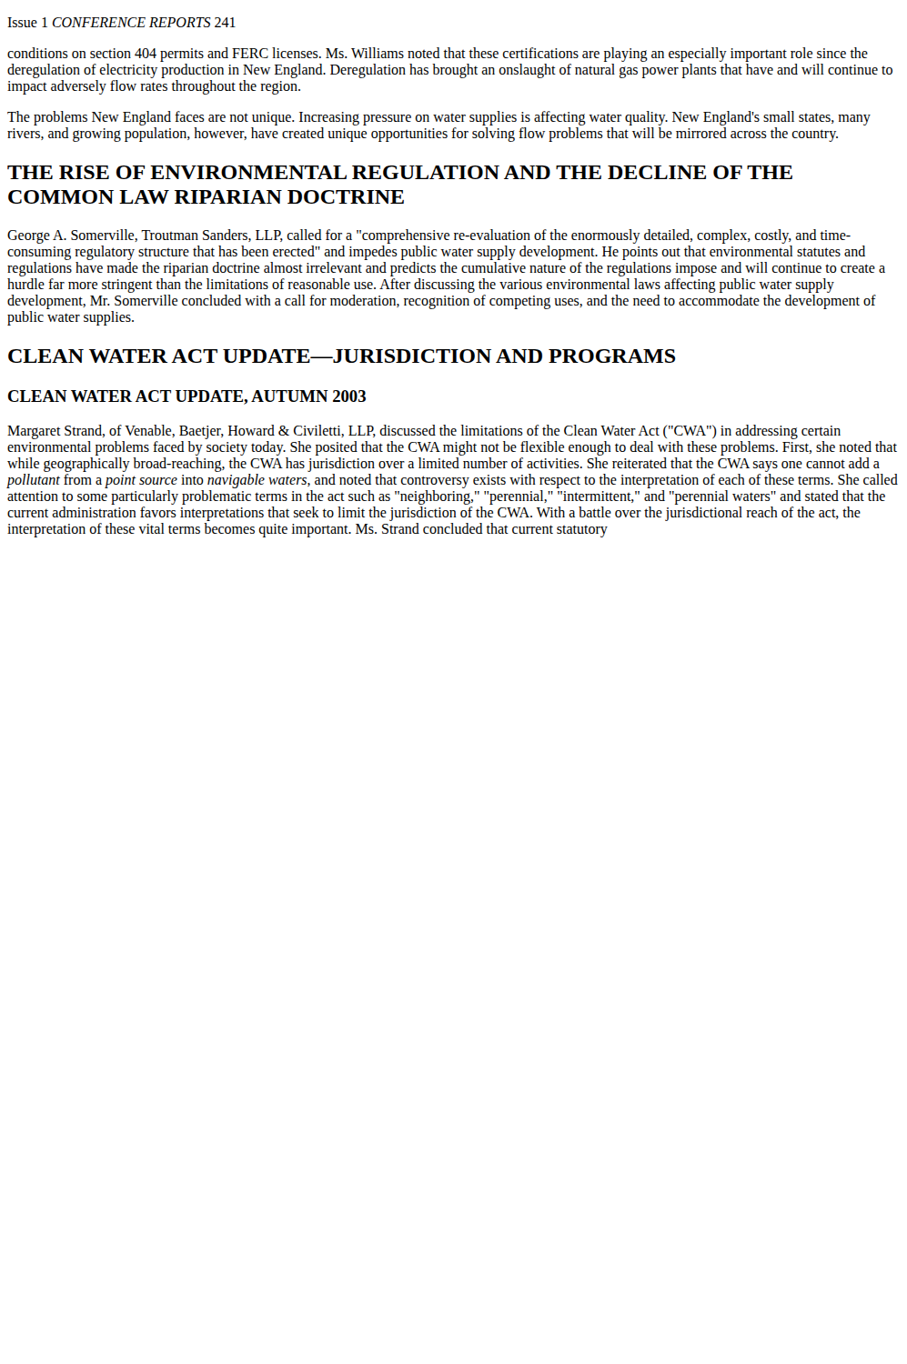Issue 1 CONFERENCE REPORTS 241
conditions on section 404 permits and FERC licenses. Ms. Williams noted that these certifications are playing an especially important role since the deregulation of electricity production in New England. Deregulation has brought an onslaught of natural gas power plants that have and will continue to impact adversely flow rates throughout the region.
The problems New England faces are not unique. Increasing pressure on water supplies is affecting water quality. New England's small states, many rivers, and growing population, however, have created unique opportunities for solving flow problems that will be mirrored across the country.
THE RISE OF ENVIRONMENTAL REGULATION AND THE DECLINE OF THE COMMON LAW RIPARIAN DOCTRINE
George A. Somerville, Troutman Sanders, LLP, called for a "comprehensive re-evaluation of the enormously detailed, complex, costly, and time-consuming regulatory structure that has been erected" and impedes public water supply development. He points out that environmental statutes and regulations have made the riparian doctrine almost irrelevant and predicts the cumulative nature of the regulations impose and will continue to create a hurdle far more stringent than the limitations of reasonable use. After discussing the various environmental laws affecting public water supply development, Mr. Somerville concluded with a call for moderation, recognition of competing uses, and the need to accommodate the development of public water supplies.
CLEAN WATER ACT UPDATE—JURISDICTION AND PROGRAMS
CLEAN WATER ACT UPDATE, AUTUMN 2003
Margaret Strand, of Venable, Baetjer, Howard & Civiletti, LLP, discussed the limitations of the Clean Water Act ("CWA") in addressing certain environmental problems faced by society today. She posited that the CWA might not be flexible enough to deal with these problems. First, she noted that while geographically broad-reaching, the CWA has jurisdiction over a limited number of activities. She reiterated that the CWA says one cannot add a pollutant from a point source into navigable waters, and noted that controversy exists with respect to the interpretation of each of these terms. She called attention to some particularly problematic terms in the act such as "neighboring," "perennial," "intermittent," and "perennial waters" and stated that the current administration favors interpretations that seek to limit the jurisdiction of the CWA. With a battle over the jurisdictional reach of the act, the interpretation of these vital terms becomes quite important. Ms. Strand concluded that current statutory